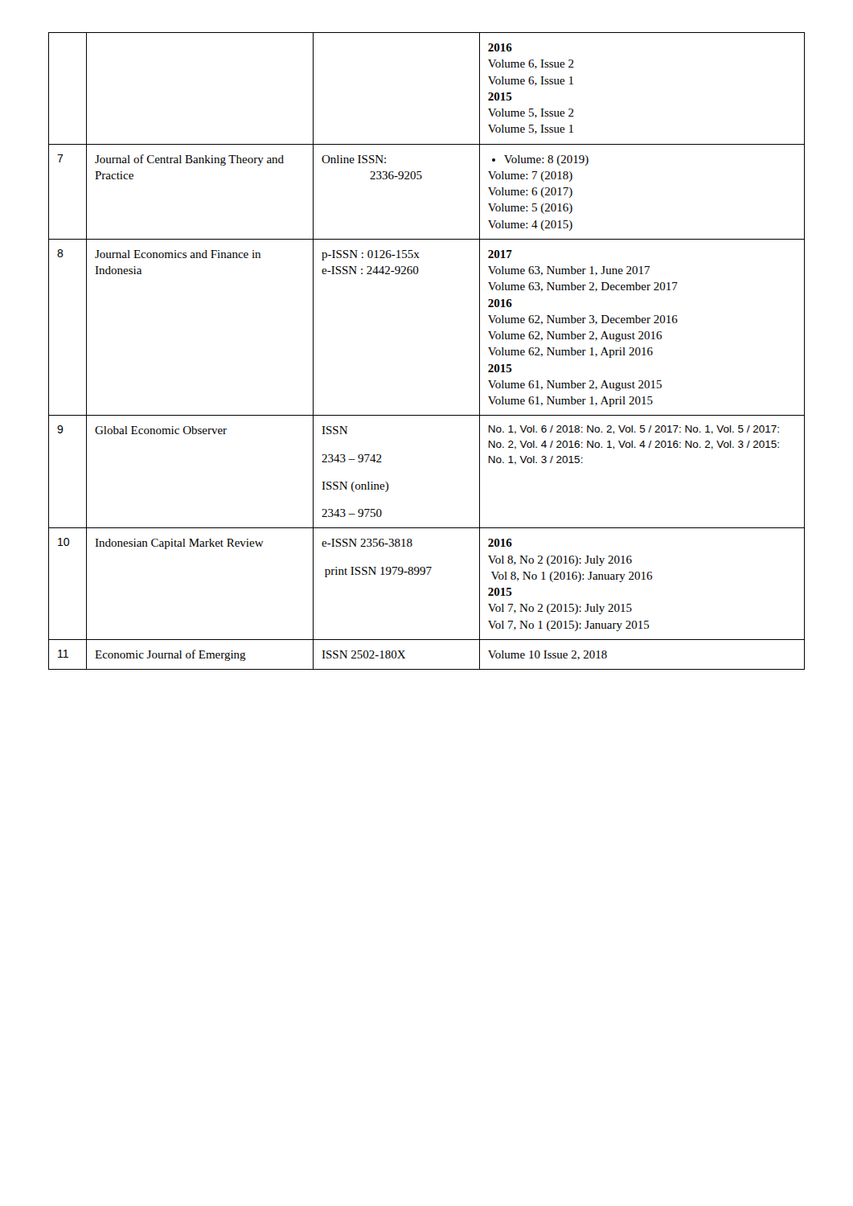| | | | 2016 Volume 6, Issue 2 Volume 6, Issue 1 2015 Volume 5, Issue 2 Volume 5, Issue 1 |
| 7 | Journal of Central Banking Theory and Practice | Online ISSN: 2336-9205 | Volume: 8 (2019) Volume: 7 (2018) Volume: 6 (2017) Volume: 5 (2016) Volume: 4 (2015) |
| 8 | Journal Economics and Finance in Indonesia | p-ISSN : 0126-155x e-ISSN : 2442-9260 | 2017 Volume 63, Number 1, June 2017 Volume 63, Number 2, December 2017 2016 Volume 62, Number 3, December 2016 Volume 62, Number 2, August 2016 Volume 62, Number 1, April 2016 2015 Volume 61, Number 2, August 2015 Volume 61, Number 1, April 2015 |
| 9 | Global Economic Observer | ISSN 2343 – 9742 ISSN (online) 2343 – 9750 | No. 1, Vol. 6 / 2018: No. 2, Vol. 5 / 2017: No. 1, Vol. 5 / 2017: No. 2, Vol. 4 / 2016: No. 1, Vol. 4 / 2016: No. 2, Vol. 3 / 2015: No. 1, Vol. 3 / 2015: |
| 10 | Indonesian Capital Market Review | e-ISSN 2356-3818 print ISSN 1979-8997 | 2016 Vol 8, No 2 (2016): July 2016 Vol 8, No 1 (2016): January 2016 2015 Vol 7, No 2 (2015): July 2015 Vol 7, No 1 (2015): January 2015 |
| 11 | Economic Journal of Emerging | ISSN 2502-180X | Volume 10 Issue 2, 2018 |